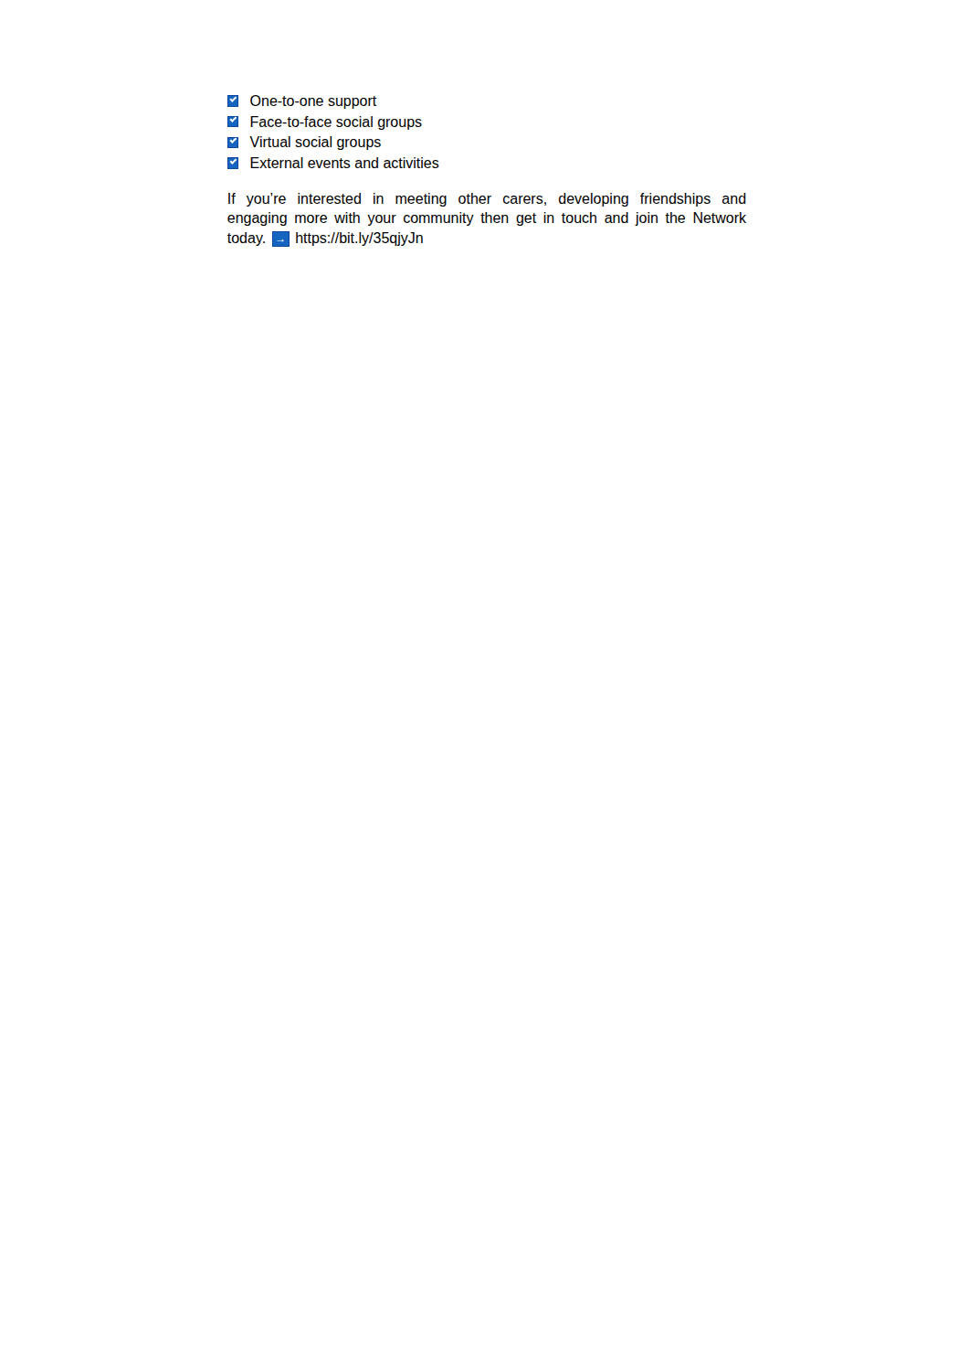One-to-one support
Face-to-face social groups
Virtual social groups
External events and activities
If you’re interested in meeting other carers, developing friendships and engaging more with your community then get in touch and join the Network today. → https://bit.ly/35qjyJn